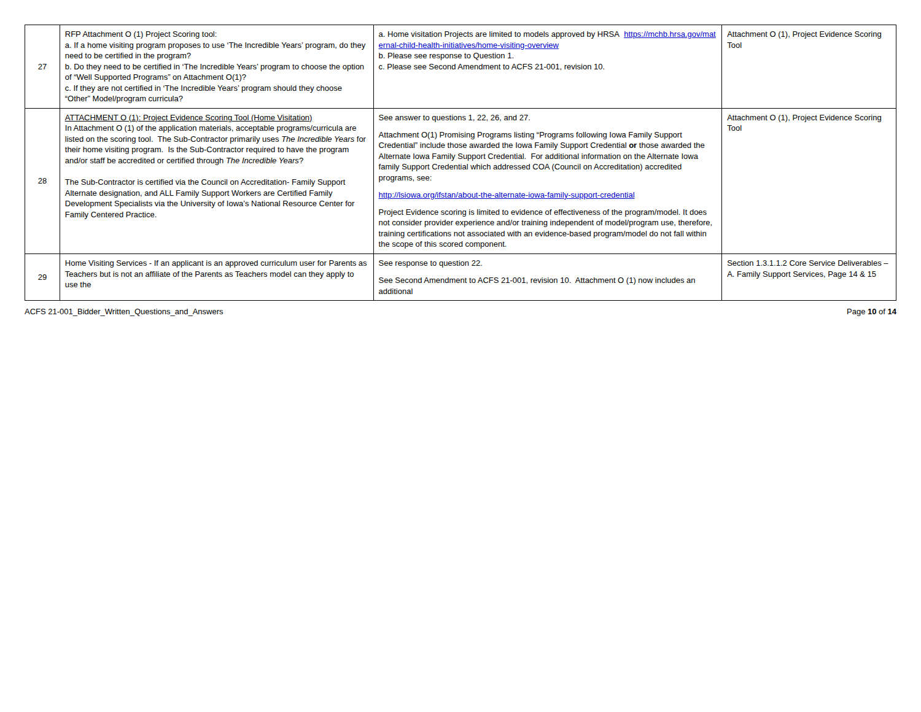| 27 | RFP Attachment O (1) Project Scoring tool: a. If a home visiting program proposes to use ‘The Incredible Years’ program, do they need to be certified in the program? b. Do they need to be certified in ‘The Incredible Years’ program to choose the option of “Well Supported Programs” on Attachment O(1)? c. If they are not certified in ‘The Incredible Years’ program should they choose “Other” Model/program curricula? | a. Home visitation Projects are limited to models approved by HRSA https://mchb.hrsa.gov/maternal-child-health-initiatives/home-visiting-overview b. Please see response to Question 1. c. Please see Second Amendment to ACFS 21-001, revision 10. | Attachment O (1), Project Evidence Scoring Tool |
| 28 | ATTACHMENT O (1): Project Evidence Scoring Tool (Home Visitation) In Attachment O (1) of the application materials, acceptable programs/curricula are listed on the scoring tool. The Sub-Contractor primarily uses The Incredible Years for their home visiting program. Is the Sub-Contractor required to have the program and/or staff be accredited or certified through The Incredible Years ? The Sub-Contractor is certified via the Council on Accreditation- Family Support Alternate designation, and ALL Family Support Workers are Certified Family Development Specialists via the University of Iowa’s National Resource Center for Family Centered Practice. | See answer to questions 1, 22, 26, and 27. Attachment O(1) Promising Programs listing “Programs following Iowa Family Support Credential” include those awarded the Iowa Family Support Credential or those awarded the Alternate Iowa Family Support Credential. For additional information on the Alternate Iowa family Support Credential which addressed COA (Council on Accreditation) accredited programs, see: http://lsiowa.org/ifstan/about-the-alternate-iowa-family-support-credential Project Evidence scoring is limited to evidence of effectiveness of the program/model. It does not consider provider experience and/or training independent of model/program use, therefore, training certifications not associated with an evidence-based program/model do not fall within the scope of this scored component. | Attachment O (1), Project Evidence Scoring Tool |
| 29 | Home Visiting Services - If an applicant is an approved curriculum user for Parents as Teachers but is not an affiliate of the Parents as Teachers model can they apply to use the | See response to question 22. See Second Amendment to ACFS 21-001, revision 10. Attachment O (1) now includes an additional | Section 1.3.1.1.2 Core Service Deliverables – A. Family Support Services, Page 14 & 15 |
ACFS 21-001_Bidder_Written_Questions_and_Answers
Page 10 of 14